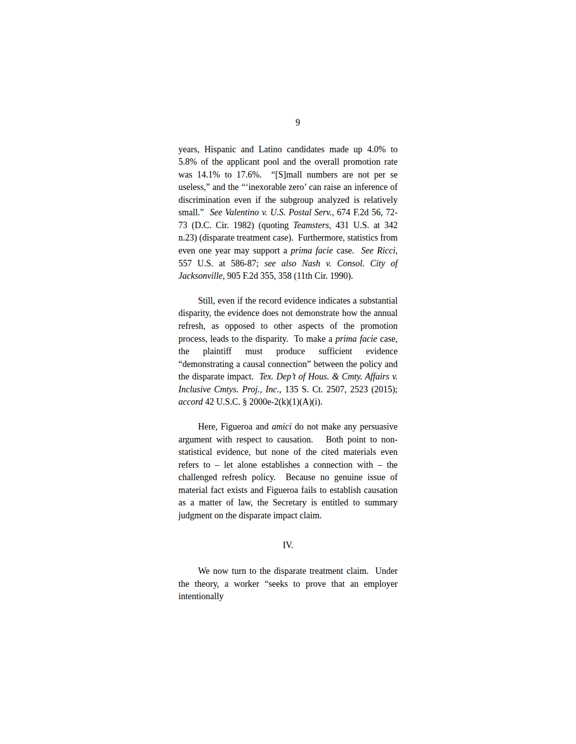9
years, Hispanic and Latino candidates made up 4.0% to 5.8% of the applicant pool and the overall promotion rate was 14.1% to 17.6%. “[S]mall numbers are not per se useless,” and the “‘inexorable zero’ can raise an inference of discrimination even if the subgroup analyzed is relatively small.” See Valentino v. U.S. Postal Serv., 674 F.2d 56, 72-73 (D.C. Cir. 1982) (quoting Teamsters, 431 U.S. at 342 n.23) (disparate treatment case). Furthermore, statistics from even one year may support a prima facie case. See Ricci, 557 U.S. at 586-87; see also Nash v. Consol. City of Jacksonville, 905 F.2d 355, 358 (11th Cir. 1990).
Still, even if the record evidence indicates a substantial disparity, the evidence does not demonstrate how the annual refresh, as opposed to other aspects of the promotion process, leads to the disparity. To make a prima facie case, the plaintiff must produce sufficient evidence “demonstrating a causal connection” between the policy and the disparate impact. Tex. Dep’t of Hous. & Cmty. Affairs v. Inclusive Cmtys. Proj., Inc., 135 S. Ct. 2507, 2523 (2015); accord 42 U.S.C. § 2000e-2(k)(1)(A)(i).
Here, Figueroa and amici do not make any persuasive argument with respect to causation. Both point to non-statistical evidence, but none of the cited materials even refers to – let alone establishes a connection with – the challenged refresh policy. Because no genuine issue of material fact exists and Figueroa fails to establish causation as a matter of law, the Secretary is entitled to summary judgment on the disparate impact claim.
IV.
We now turn to the disparate treatment claim. Under the theory, a worker “seeks to prove that an employer intentionally